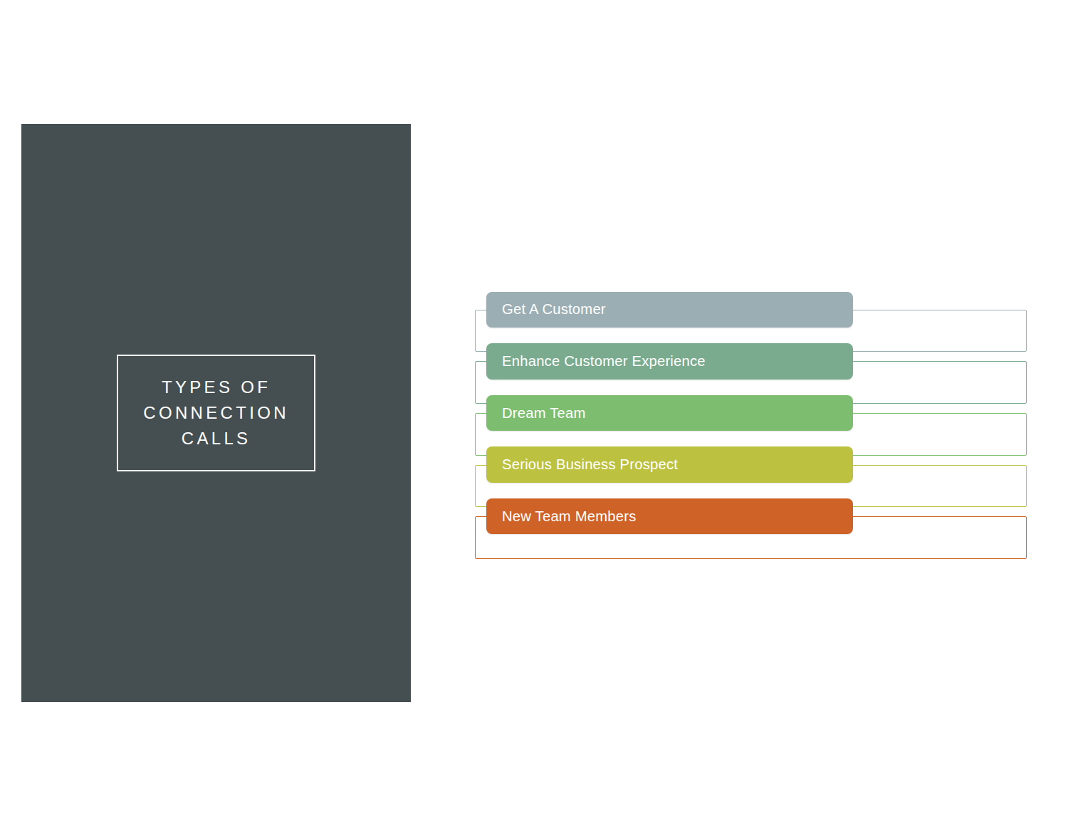Types of
Connection
Calls
Get A Customer
Enhance Customer Experience
Dream Team
Serious Business Prospect
New Team Members